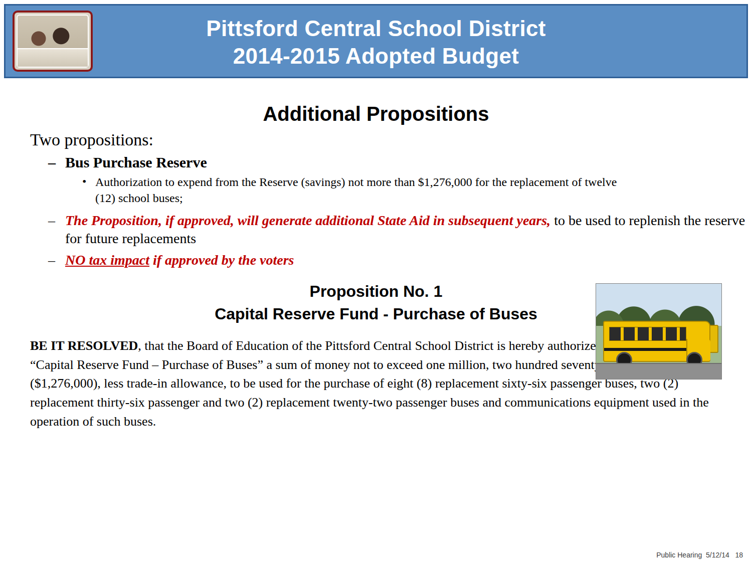Pittsford Central School District
2014-2015 Adopted Budget
Additional Propositions
Two propositions:
Bus Purchase Reserve
Authorization to expend from the Reserve (savings) not more than $1,276,000 for the replacement of twelve (12) school buses;
The Proposition, if approved, will generate additional State Aid in subsequent years, to be used to replenish the reserve for future replacements
NO tax impact if approved by the voters
Proposition No. 1
Capital Reserve Fund - Purchase of Buses
BE IT RESOLVED, that the Board of Education of the Pittsford Central School District is hereby authorized to withdraw from the “Capital Reserve Fund – Purchase of Buses” a sum of money not to exceed one million, two hundred seventy-six thousand dollars ($1,276,000), less trade-in allowance, to be used for the purchase of eight (8) replacement sixty-six passenger buses, two (2) replacement thirty-six passenger and two (2) replacement twenty-two passenger buses and communications equipment used in the operation of such buses.
Public Hearing 5/12/14 18